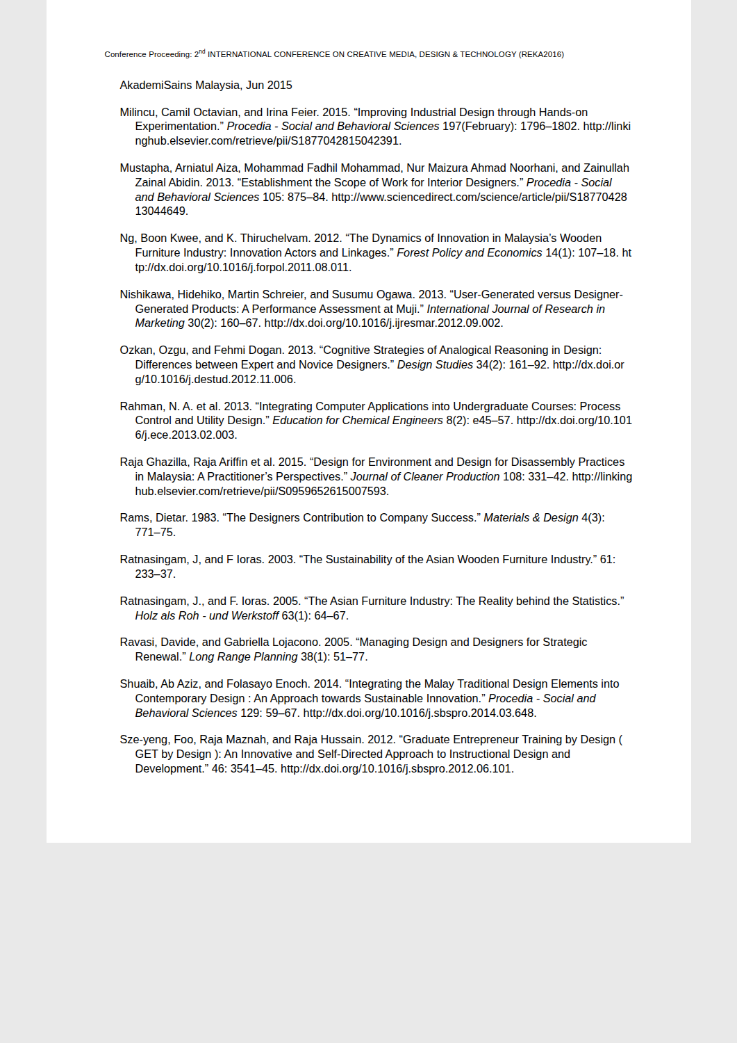Conference Proceeding: 2nd INTERNATIONAL CONFERENCE ON CREATIVE MEDIA, DESIGN & TECHNOLOGY (REKA2016)
AkademiSains Malaysia, Jun 2015
Milincu, Camil Octavian, and Irina Feier. 2015. “Improving Industrial Design through Hands-on Experimentation.” Procedia - Social and Behavioral Sciences 197(February): 1796–1802. http://linkinghub.elsevier.com/retrieve/pii/S1877042815042391.
Mustapha, Arniatul Aiza, Mohammad Fadhil Mohammad, Nur Maizura Ahmad Noorhani, and Zainullah Zainal Abidin. 2013. “Establishment the Scope of Work for Interior Designers.” Procedia - Social and Behavioral Sciences 105: 875–84. http://www.sciencedirect.com/science/article/pii/S1877042813044649.
Ng, Boon Kwee, and K. Thiruchelvam. 2012. “The Dynamics of Innovation in Malaysia’s Wooden Furniture Industry: Innovation Actors and Linkages.” Forest Policy and Economics 14(1): 107–18. http://dx.doi.org/10.1016/j.forpol.2011.08.011.
Nishikawa, Hidehiko, Martin Schreier, and Susumu Ogawa. 2013. “User-Generated versus Designer-Generated Products: A Performance Assessment at Muji.” International Journal of Research in Marketing 30(2): 160–67. http://dx.doi.org/10.1016/j.ijresmar.2012.09.002.
Ozkan, Ozgu, and Fehmi Dogan. 2013. “Cognitive Strategies of Analogical Reasoning in Design: Differences between Expert and Novice Designers.” Design Studies 34(2): 161–92. http://dx.doi.org/10.1016/j.destud.2012.11.006.
Rahman, N. A. et al. 2013. “Integrating Computer Applications into Undergraduate Courses: Process Control and Utility Design.” Education for Chemical Engineers 8(2): e45–57. http://dx.doi.org/10.1016/j.ece.2013.02.003.
Raja Ghazilla, Raja Ariffin et al. 2015. “Design for Environment and Design for Disassembly Practices in Malaysia: A Practitioner’s Perspectives.” Journal of Cleaner Production 108: 331–42. http://linkinghub.elsevier.com/retrieve/pii/S0959652615007593.
Rams, Dietar. 1983. “The Designers Contribution to Company Success.” Materials & Design 4(3): 771–75.
Ratnasingam, J, and F Ioras. 2003. “The Sustainability of the Asian Wooden Furniture Industry.” 61: 233–37.
Ratnasingam, J., and F. Ioras. 2005. “The Asian Furniture Industry: The Reality behind the Statistics.” Holz als Roh - und Werkstoff 63(1): 64–67.
Ravasi, Davide, and Gabriella Lojacono. 2005. “Managing Design and Designers for Strategic Renewal.” Long Range Planning 38(1): 51–77.
Shuaib, Ab Aziz, and Folasayo Enoch. 2014. “Integrating the Malay Traditional Design Elements into Contemporary Design : An Approach towards Sustainable Innovation.” Procedia - Social and Behavioral Sciences 129: 59–67. http://dx.doi.org/10.1016/j.sbspro.2014.03.648.
Sze-yeng, Foo, Raja Maznah, and Raja Hussain. 2012. “Graduate Entrepreneur Training by Design ( GET by Design ): An Innovative and Self-Directed Approach to Instructional Design and Development.” 46: 3541–45. http://dx.doi.org/10.1016/j.sbspro.2012.06.101.